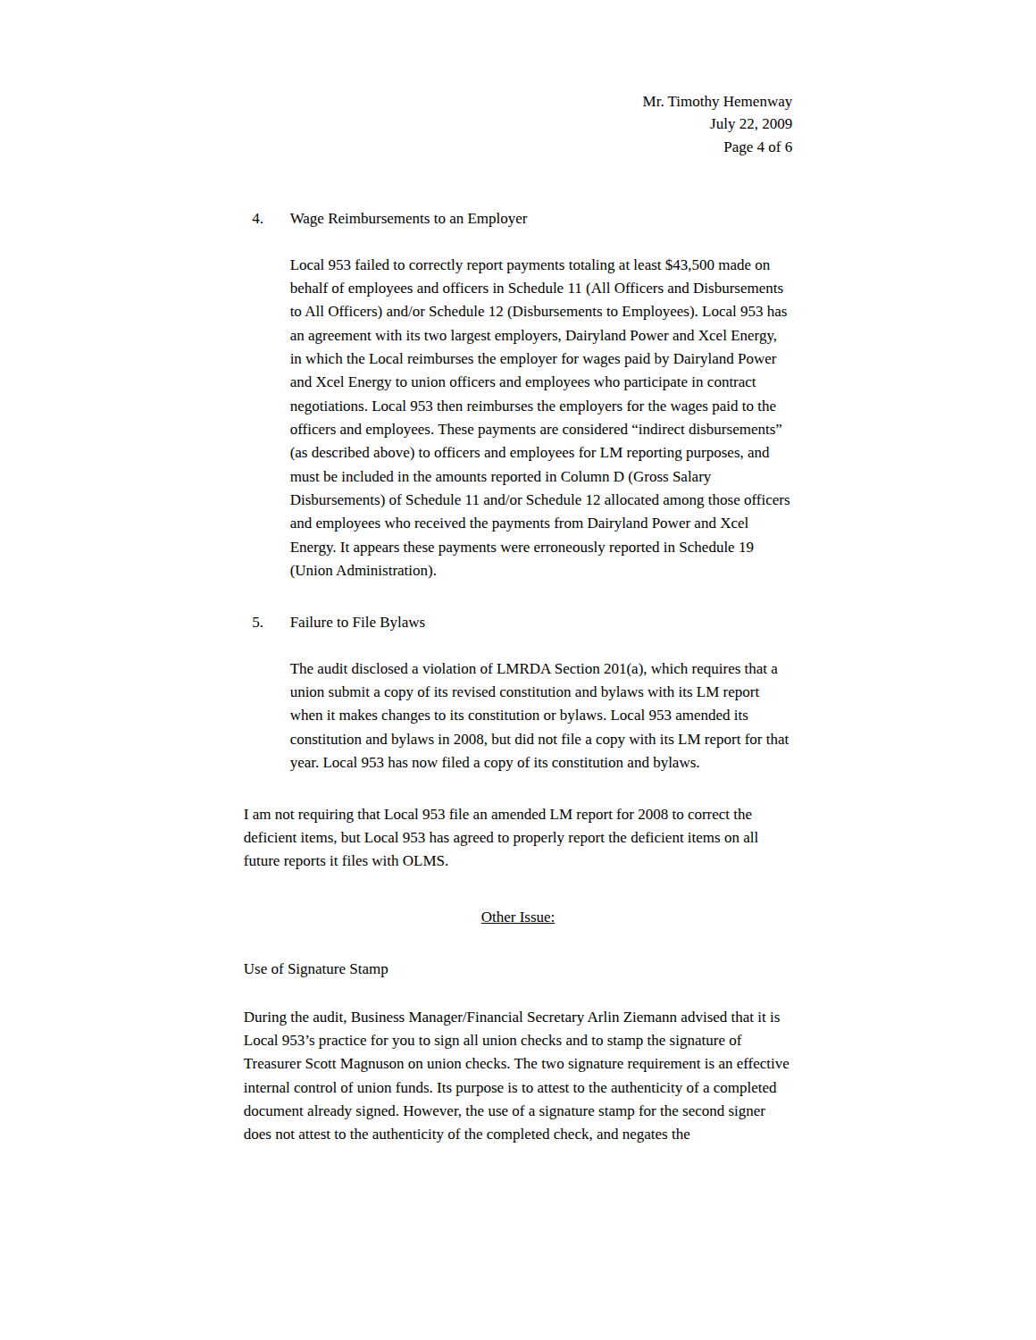Mr. Timothy Hemenway
July 22, 2009
Page 4 of 6
4.
Wage Reimbursements to an Employer
Local 953 failed to correctly report payments totaling at least $43,500 made on behalf of employees and officers in Schedule 11 (All Officers and Disbursements to All Officers) and/or Schedule 12 (Disbursements to Employees). Local 953 has an agreement with its two largest employers, Dairyland Power and Xcel Energy, in which the Local reimburses the employer for wages paid by Dairyland Power and Xcel Energy to union officers and employees who participate in contract negotiations. Local 953 then reimburses the employers for the wages paid to the officers and employees. These payments are considered “indirect disbursements” (as described above) to officers and employees for LM reporting purposes, and must be included in the amounts reported in Column D (Gross Salary Disbursements) of Schedule 11 and/or Schedule 12 allocated among those officers and employees who received the payments from Dairyland Power and Xcel Energy. It appears these payments were erroneously reported in Schedule 19 (Union Administration).
5.
Failure to File Bylaws
The audit disclosed a violation of LMRDA Section 201(a), which requires that a union submit a copy of its revised constitution and bylaws with its LM report when it makes changes to its constitution or bylaws. Local 953 amended its constitution and bylaws in 2008, but did not file a copy with its LM report for that year. Local 953 has now filed a copy of its constitution and bylaws.
I am not requiring that Local 953 file an amended LM report for 2008 to correct the deficient items, but Local 953 has agreed to properly report the deficient items on all future reports it files with OLMS.
Other Issue:
Use of Signature Stamp
During the audit, Business Manager/Financial Secretary Arlin Ziemann advised that it is Local 953’s practice for you to sign all union checks and to stamp the signature of Treasurer Scott Magnuson on union checks. The two signature requirement is an effective internal control of union funds. Its purpose is to attest to the authenticity of a completed document already signed. However, the use of a signature stamp for the second signer does not attest to the authenticity of the completed check, and negates the